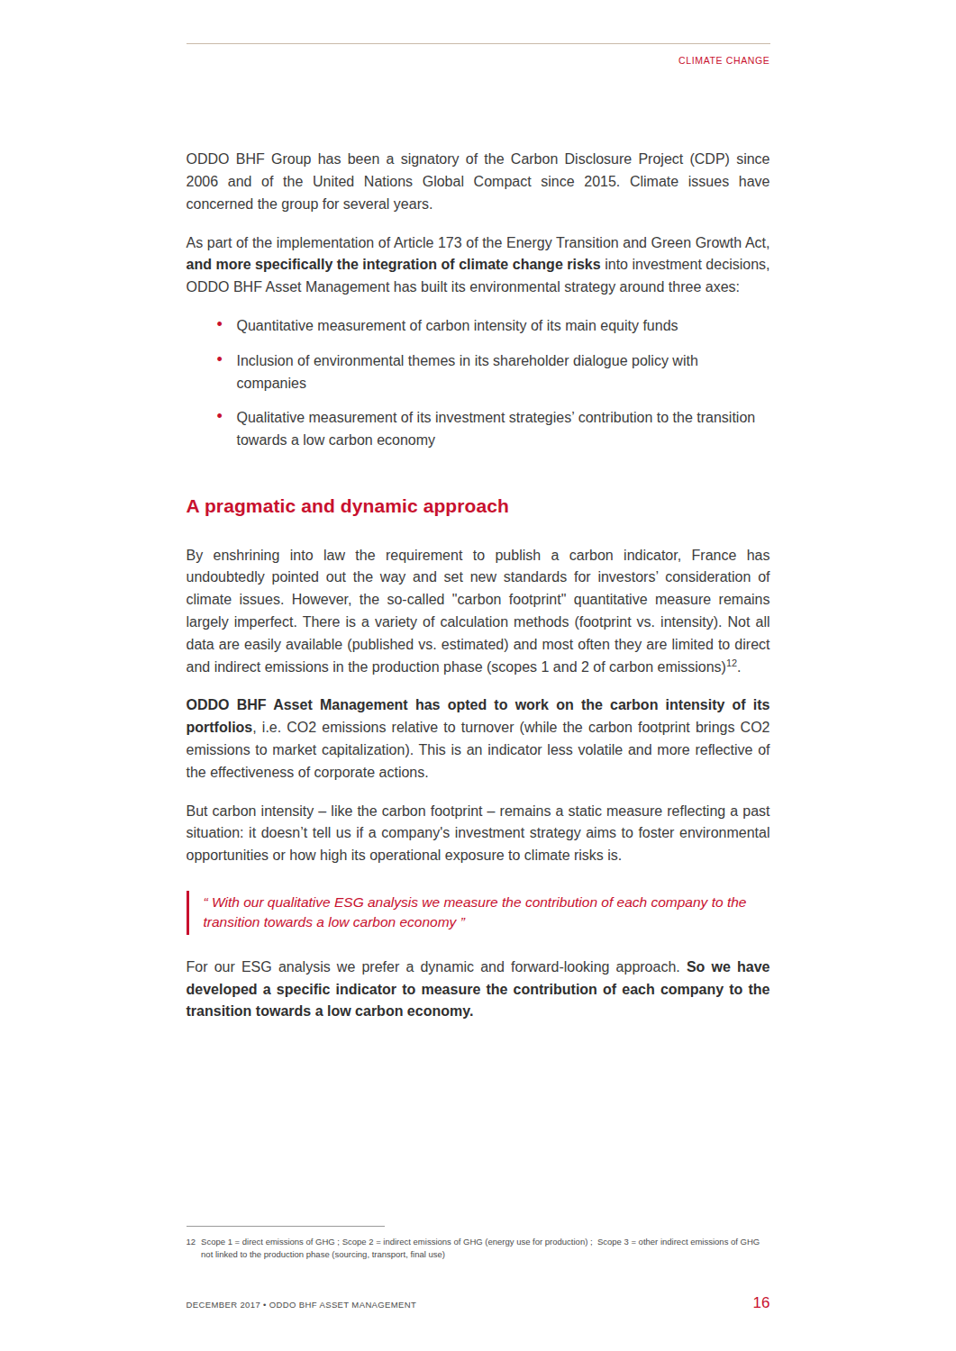Climate change
ODDO BHF Group has been a signatory of the Carbon Disclosure Project (CDP) since 2006 and of the United Nations Global Compact since 2015. Climate issues have concerned the group for several years.
As part of the implementation of Article 173 of the Energy Transition and Green Growth Act, and more specifically the integration of climate change risks into investment decisions, ODDO BHF Asset Management has built its environmental strategy around three axes:
Quantitative measurement of carbon intensity of its main equity funds
Inclusion of environmental themes in its shareholder dialogue policy with companies
Qualitative measurement of its investment strategies’ contribution to the transition towards a low carbon economy
A pragmatic and dynamic approach
By enshrining into law the requirement to publish a carbon indicator, France has undoubtedly pointed out the way and set new standards for investors’ consideration of climate issues. However, the so-called "carbon footprint" quantitative measure remains largely imperfect. There is a variety of calculation methods (footprint vs. intensity). Not all data are easily available (published vs. estimated) and most often they are limited to direct and indirect emissions in the production phase (scopes 1 and 2 of carbon emissions)12.
ODDO BHF Asset Management has opted to work on the carbon intensity of its portfolios, i.e. CO2 emissions relative to turnover (while the carbon footprint brings CO2 emissions to market capitalization). This is an indicator less volatile and more reflective of the effectiveness of corporate actions.
But carbon intensity – like the carbon footprint – remains a static measure reflecting a past situation: it doesn’t tell us if a company's investment strategy aims to foster environmental opportunities or how high its operational exposure to climate risks is.
“ With our qualitative ESG analysis we measure the contribution of each company to the transition towards a low carbon economy ”
For our ESG analysis we prefer a dynamic and forward-looking approach. So we have developed a specific indicator to measure the contribution of each company to the transition towards a low carbon economy.
12 Scope 1 = direct emissions of GHG ; Scope 2 = indirect emissions of GHG (energy use for production) ; Scope 3 = other indirect emissions of GHG not linked to the production phase (sourcing, transport, final use)
December 2017 • ODDO BHF Asset Management 16